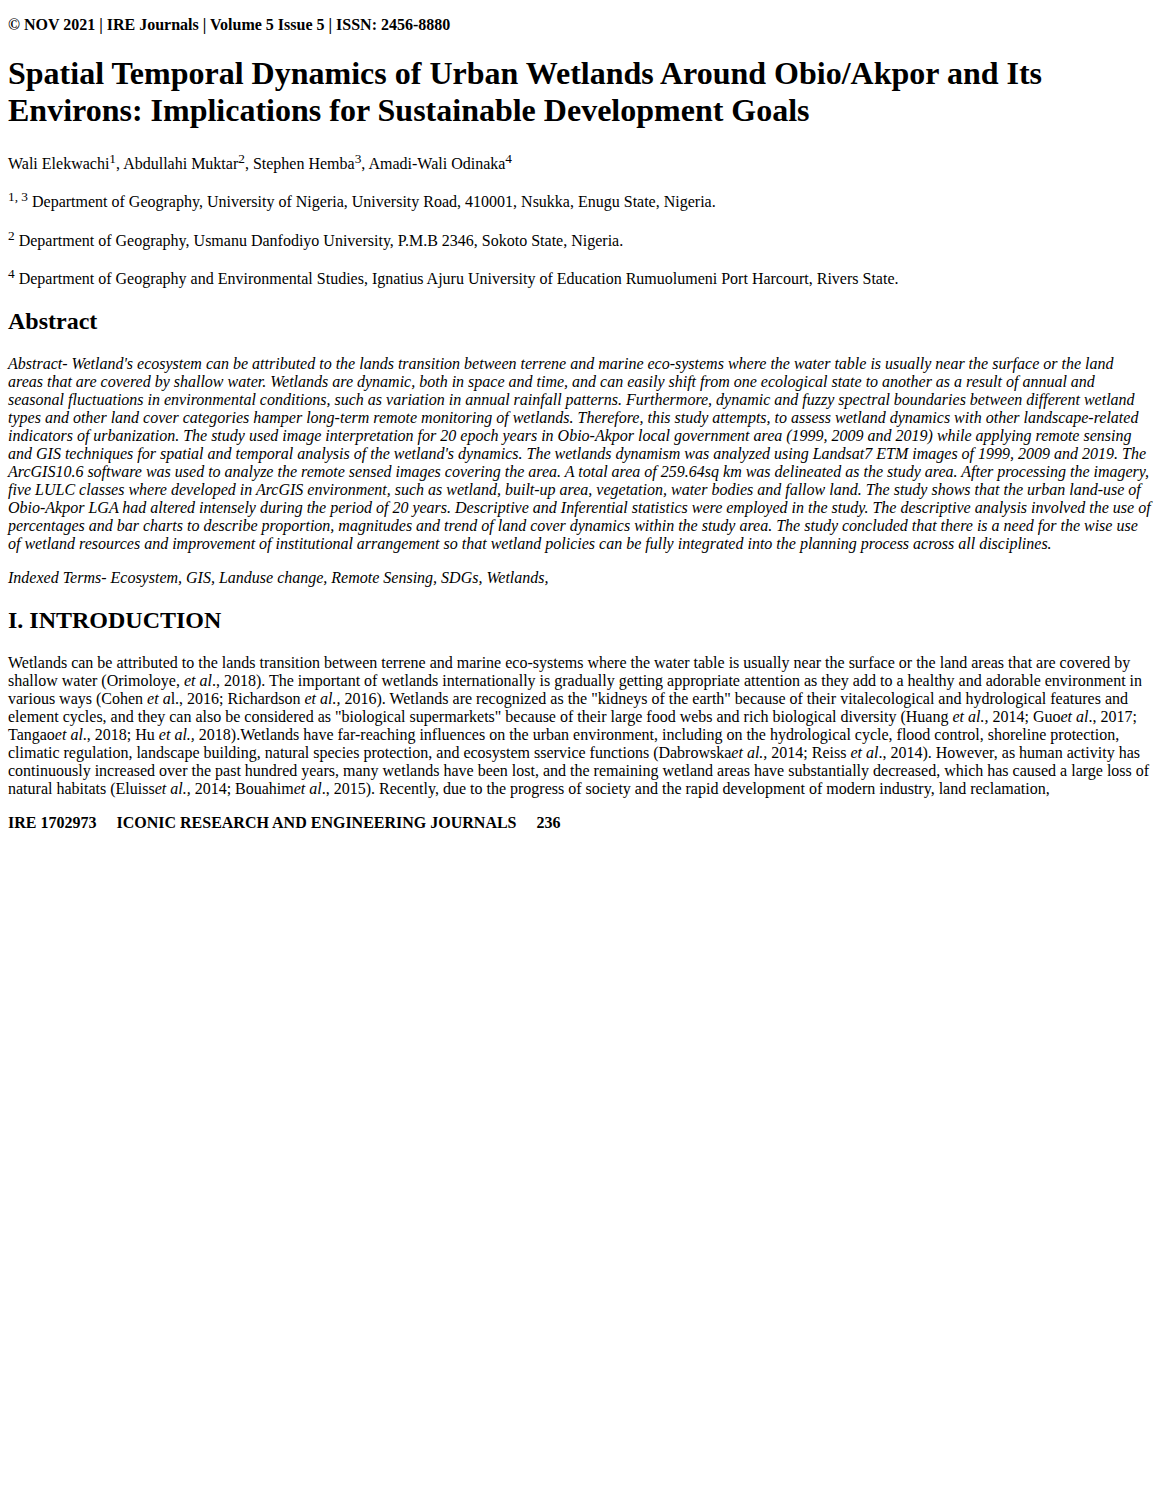© NOV 2021 | IRE Journals | Volume 5 Issue 5 | ISSN: 2456-8880
Spatial Temporal Dynamics of Urban Wetlands Around Obio/Akpor and Its Environs: Implications for Sustainable Development Goals
Wali Elekwachi1, Abdullahi Muktar2, Stephen Hemba3, Amadi-Wali Odinaka4
1, 3 Department of Geography, University of Nigeria, University Road, 410001, Nsukka, Enugu State, Nigeria.
2 Department of Geography, Usmanu Danfodiyo University, P.M.B 2346, Sokoto State, Nigeria.
4 Department of Geography and Environmental Studies, Ignatius Ajuru University of Education Rumuolumeni Port Harcourt, Rivers State.
Abstract
Abstract- Wetland's ecosystem can be attributed to the lands transition between terrene and marine eco-systems where the water table is usually near the surface or the land areas that are covered by shallow water. Wetlands are dynamic, both in space and time, and can easily shift from one ecological state to another as a result of annual and seasonal fluctuations in environmental conditions, such as variation in annual rainfall patterns. Furthermore, dynamic and fuzzy spectral boundaries between different wetland types and other land cover categories hamper long-term remote monitoring of wetlands. Therefore, this study attempts, to assess wetland dynamics with other landscape-related indicators of urbanization. The study used image interpretation for 20 epoch years in Obio-Akpor local government area (1999, 2009 and 2019) while applying remote sensing and GIS techniques for spatial and temporal analysis of the wetland's dynamics. The wetlands dynamism was analyzed using Landsat7 ETM images of 1999, 2009 and 2019. The ArcGIS10.6 software was used to analyze the remote sensed images covering the area. A total area of 259.64sq km was delineated as the study area. After processing the imagery, five LULC classes where developed in ArcGIS environment, such as wetland, built-up area, vegetation, water bodies and fallow land. The study shows that the urban land-use of Obio-Akpor LGA had altered intensely during the period of 20 years. Descriptive and Inferential statistics were employed in the study. The descriptive analysis involved the use of percentages and bar charts to describe proportion, magnitudes and trend of land cover dynamics within the study area. The study concluded that there is a need for the wise use of wetland resources and improvement of institutional arrangement so that wetland policies can be fully integrated into the planning process across all disciplines.
Indexed Terms- Ecosystem, GIS, Landuse change, Remote Sensing, SDGs, Wetlands,
I. INTRODUCTION
Wetlands can be attributed to the lands transition between terrene and marine eco-systems where the water table is usually near the surface or the land areas that are covered by shallow water (Orimoloye, et al., 2018). The important of wetlands internationally is gradually getting appropriate attention as they add to a healthy and adorable environment in various ways (Cohen et al., 2016; Richardson et al., 2016). Wetlands are recognized as the "kidneys of the earth" because of their vitalecological and hydrological features and element cycles, and they can also be considered as "biological supermarkets" because of their large food webs and rich biological diversity (Huang et al., 2014; Guoet al., 2017; Tangaoet al., 2018; Hu et al., 2018).Wetlands have far-reaching influences on the urban environment, including on the hydrological cycle, flood control, shoreline protection, climatic regulation, landscape building, natural species protection, and ecosystem sservice functions (Dabrowskaet al., 2014; Reiss et al., 2014). However, as human activity has continuously increased over the past hundred years, many wetlands have been lost, and the remaining wetland areas have substantially decreased, which has caused a large loss of natural habitats (Eluisset al., 2014; Bouahimet al., 2015). Recently, due to the progress of society and the rapid development of modern industry, land reclamation,
IRE 1702973 ICONIC RESEARCH AND ENGINEERING JOURNALS 236